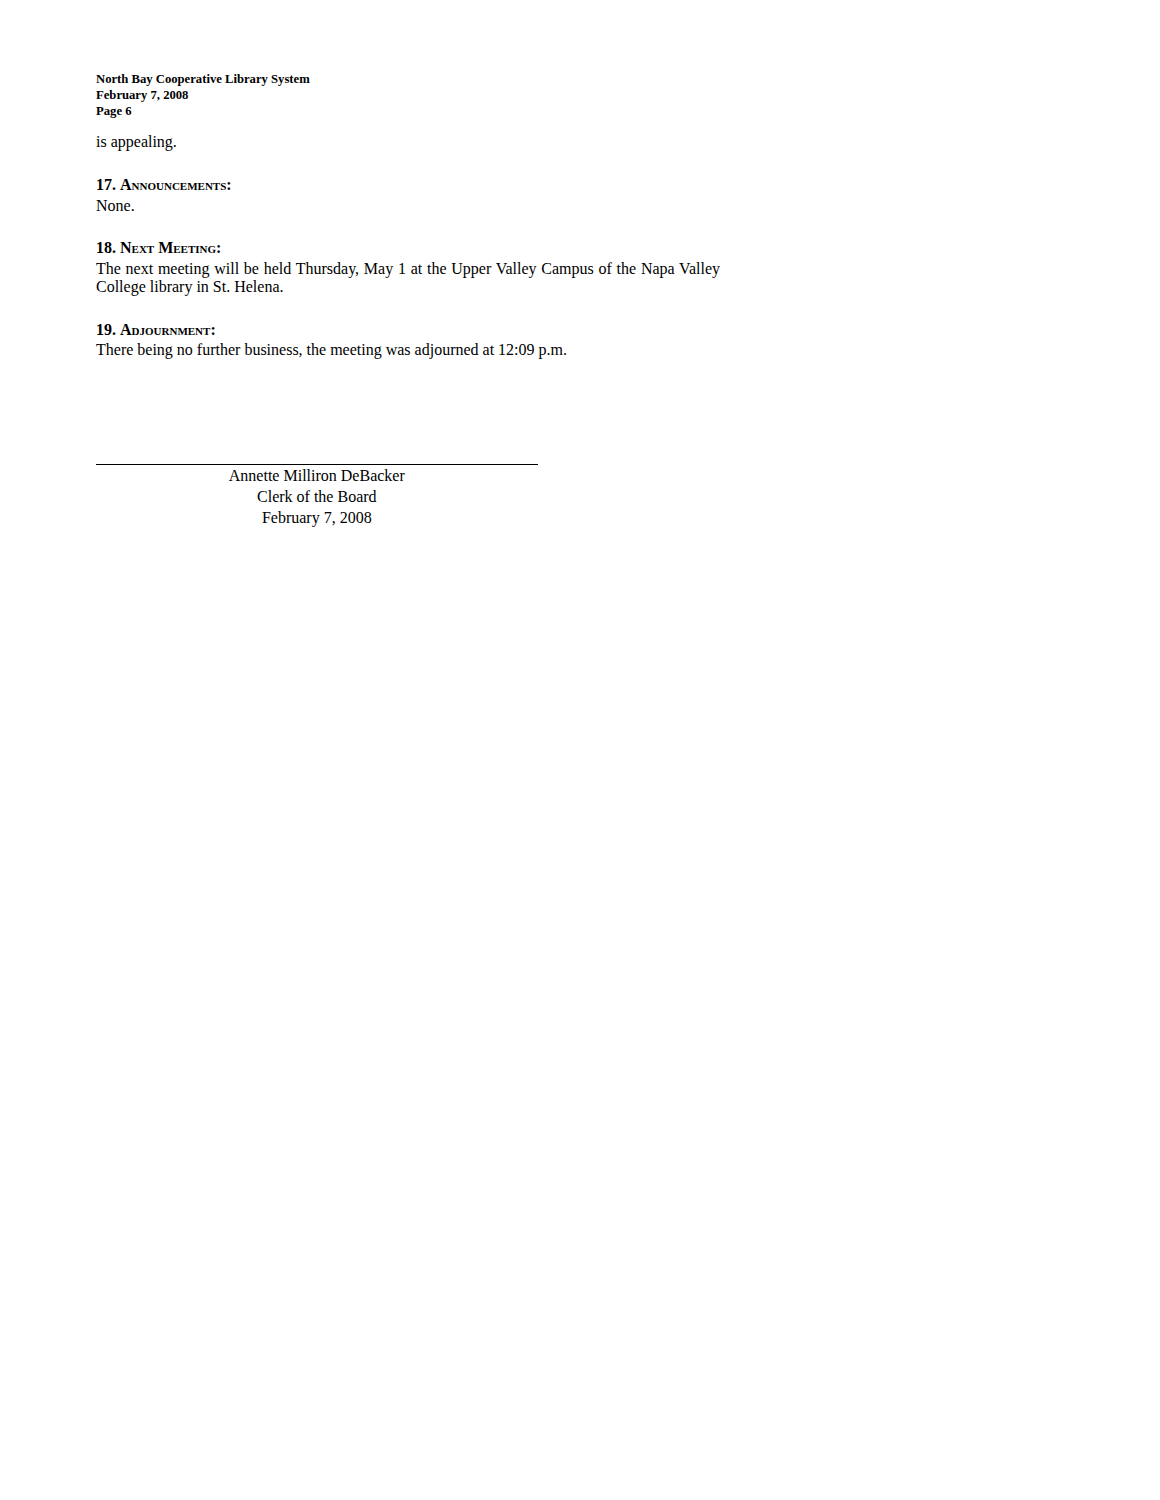North Bay Cooperative Library System
February 7, 2008
Page 6
is appealing.
17. Announcements:
None.
18. Next Meeting:
The next meeting will be held Thursday, May 1 at the Upper Valley Campus of the Napa Valley College library in St. Helena.
19. Adjournment:
There being no further business, the meeting was adjourned at 12:09 p.m.
Annette Milliron DeBacker
Clerk of the Board
February 7, 2008